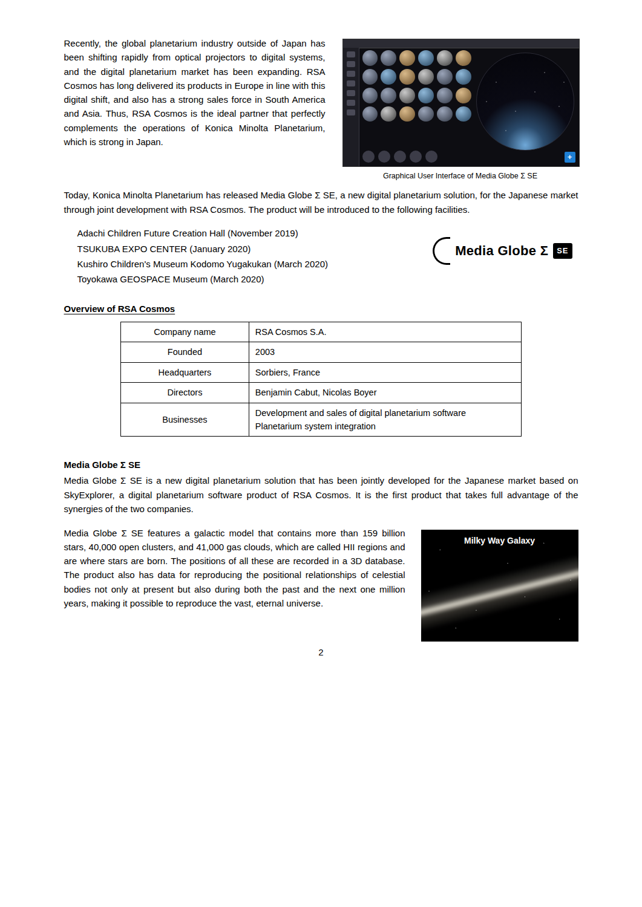+
Graphical User Interface of Media Globe Σ SE
Recently, the global planetarium industry outside of Japan has been shifting rapidly from optical projectors to digital systems, and the digital planetarium market has been expanding. RSA Cosmos has long delivered its products in Europe in line with this digital shift, and also has a strong sales force in South America and Asia. Thus, RSA Cosmos is the ideal partner that perfectly complements the operations of Konica Minolta Planetarium, which is strong in Japan.
Today, Konica Minolta Planetarium has released Media Globe Σ SE, a new digital planetarium solution, for the Japanese market through joint development with RSA Cosmos. The product will be introduced to the following facilities.
Adachi Children Future Creation Hall (November 2019)
TSUKUBA EXPO CENTER (January 2020)
Kushiro Children's Museum Kodomo Yugakukan (March 2020)
Toyokawa GEOSPACE Museum (March 2020)
Media Globe Σ SE
Overview of RSA Cosmos
| Company name | RSA Cosmos S.A. |
| Founded | 2003 |
| Headquarters | Sorbiers, France |
| Directors | Benjamin Cabut, Nicolas Boyer |
| Businesses | Development and sales of digital planetarium software Planetarium system integration |
Media Globe Σ SE
Media Globe Σ SE is a new digital planetarium solution that has been jointly developed for the Japanese market based on SkyExplorer, a digital planetarium software product of RSA Cosmos. It is the first product that takes full advantage of the synergies of the two companies.
Milky Way Galaxy
Media Globe Σ SE features a galactic model that contains more than 159 billion stars, 40,000 open clusters, and 41,000 gas clouds, which are called HII regions and are where stars are born. The positions of all these are recorded in a 3D database. The product also has data for reproducing the positional relationships of celestial bodies not only at present but also during both the past and the next one million years, making it possible to reproduce the vast, eternal universe.
2